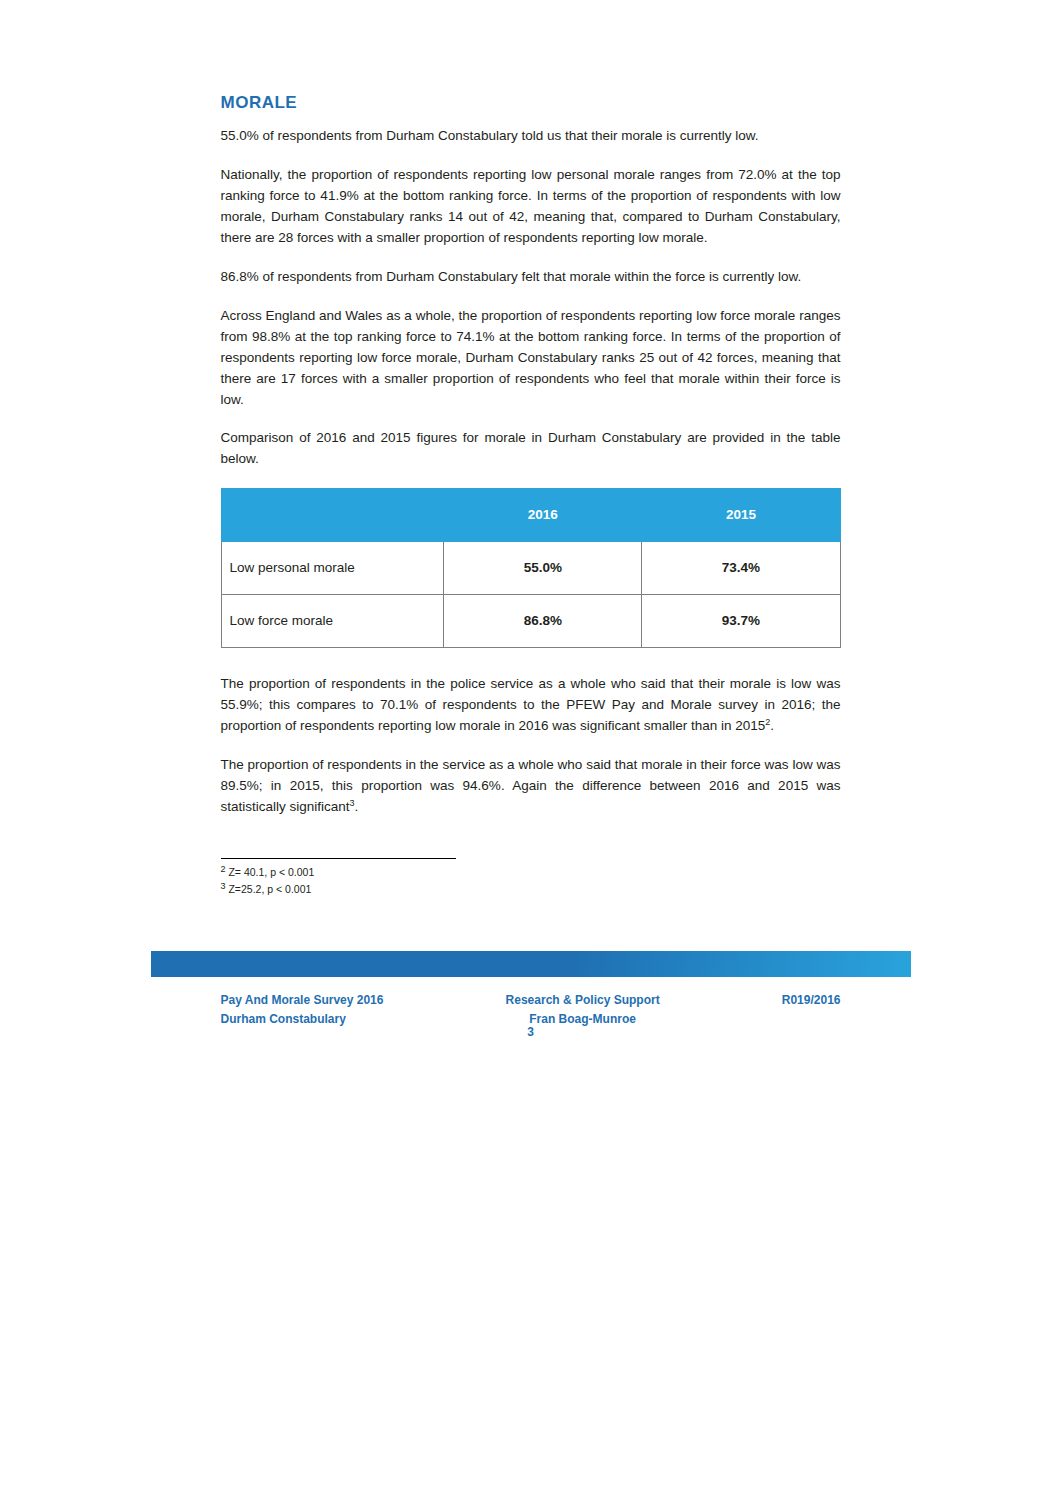MORALE
55.0% of respondents from Durham Constabulary told us that their morale is currently low.
Nationally, the proportion of respondents reporting low personal morale ranges from 72.0% at the top ranking force to 41.9% at the bottom ranking force. In terms of the proportion of respondents with low morale, Durham Constabulary ranks 14 out of 42, meaning that, compared to Durham Constabulary, there are 28 forces with a smaller proportion of respondents reporting low morale.
86.8% of respondents from Durham Constabulary felt that morale within the force is currently low.
Across England and Wales as a whole, the proportion of respondents reporting low force morale ranges from 98.8% at the top ranking force to 74.1% at the bottom ranking force. In terms of the proportion of respondents reporting low force morale, Durham Constabulary ranks 25 out of 42 forces, meaning that there are 17 forces with a smaller proportion of respondents who feel that morale within their force is low.
Comparison of 2016 and 2015 figures for morale in Durham Constabulary are provided in the table below.
| | 2016 | 2015 |
| --- | --- | --- |
| Low personal morale | 55.0% | 73.4% |
| Low force morale | 86.8% | 93.7% |
The proportion of respondents in the police service as a whole who said that their morale is low was 55.9%; this compares to 70.1% of respondents to the PFEW Pay and Morale survey in 2016; the proportion of respondents reporting low morale in 2016 was significant smaller than in 20152.
The proportion of respondents in the service as a whole who said that morale in their force was low was 89.5%; in 2015, this proportion was 94.6%. Again the difference between 2016 and 2015 was statistically significant3.
2 Z= 40.1, p < 0.001
3 Z=25.2, p < 0.001
Pay And Morale Survey 2016
Durham Constabulary
Research & Policy Support
Fran Boag-Munroe
R019/2016
3